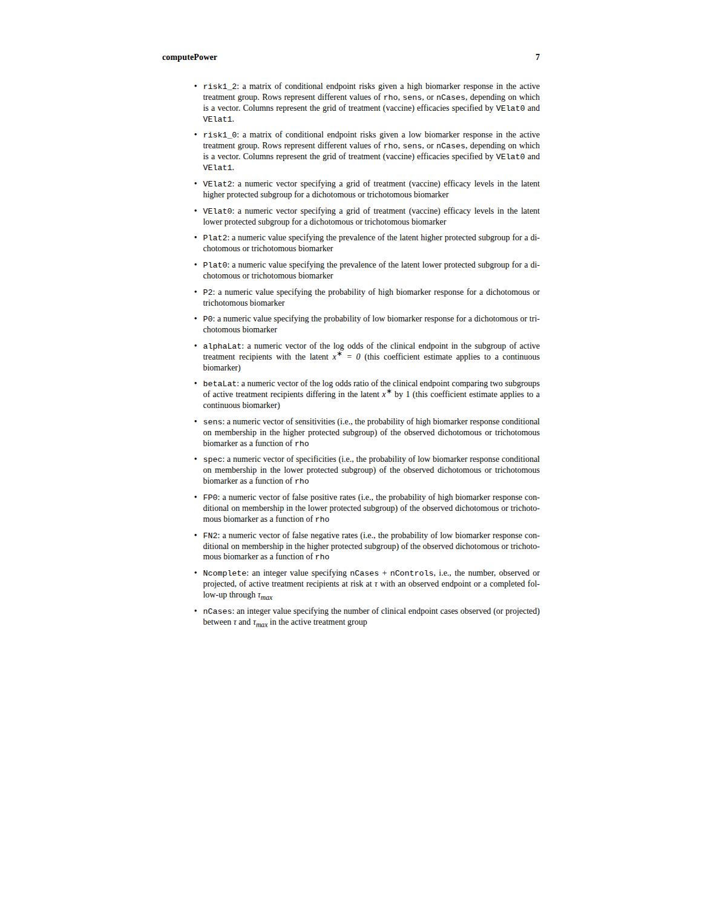computePower 7
risk1_2: a matrix of conditional endpoint risks given a high biomarker response in the active treatment group. Rows represent different values of rho, sens, or nCases, depending on which is a vector. Columns represent the grid of treatment (vaccine) efficacies specified by VElat0 and VElat1.
risk1_0: a matrix of conditional endpoint risks given a low biomarker response in the active treatment group. Rows represent different values of rho, sens, or nCases, depending on which is a vector. Columns represent the grid of treatment (vaccine) efficacies specified by VElat0 and VElat1.
VElat2: a numeric vector specifying a grid of treatment (vaccine) efficacy levels in the latent higher protected subgroup for a dichotomous or trichotomous biomarker
VElat0: a numeric vector specifying a grid of treatment (vaccine) efficacy levels in the latent lower protected subgroup for a dichotomous or trichotomous biomarker
Plat2: a numeric value specifying the prevalence of the latent higher protected subgroup for a dichotomous or trichotomous biomarker
Plat0: a numeric value specifying the prevalence of the latent lower protected subgroup for a dichotomous or trichotomous biomarker
P2: a numeric value specifying the probability of high biomarker response for a dichotomous or trichotomous biomarker
P0: a numeric value specifying the probability of low biomarker response for a dichotomous or trichotomous biomarker
alphaLat: a numeric vector of the log odds of the clinical endpoint in the subgroup of active treatment recipients with the latent x∗ = 0 (this coefficient estimate applies to a continuous biomarker)
betaLat: a numeric vector of the log odds ratio of the clinical endpoint comparing two subgroups of active treatment recipients differing in the latent x∗ by 1 (this coefficient estimate applies to a continuous biomarker)
sens: a numeric vector of sensitivities (i.e., the probability of high biomarker response conditional on membership in the higher protected subgroup) of the observed dichotomous or trichotomous biomarker as a function of rho
spec: a numeric vector of specificities (i.e., the probability of low biomarker response conditional on membership in the lower protected subgroup) of the observed dichotomous or trichotomous biomarker as a function of rho
FP0: a numeric vector of false positive rates (i.e., the probability of high biomarker response conditional on membership in the lower protected subgroup) of the observed dichotomous or trichotomous biomarker as a function of rho
FN2: a numeric vector of false negative rates (i.e., the probability of low biomarker response conditional on membership in the higher protected subgroup) of the observed dichotomous or trichotomous biomarker as a function of rho
Ncomplete: an integer value specifying nCases + nControls, i.e., the number, observed or projected, of active treatment recipients at risk at τ with an observed endpoint or a completed follow-up through τmax
nCases: an integer value specifying the number of clinical endpoint cases observed (or projected) between τ and τmax in the active treatment group